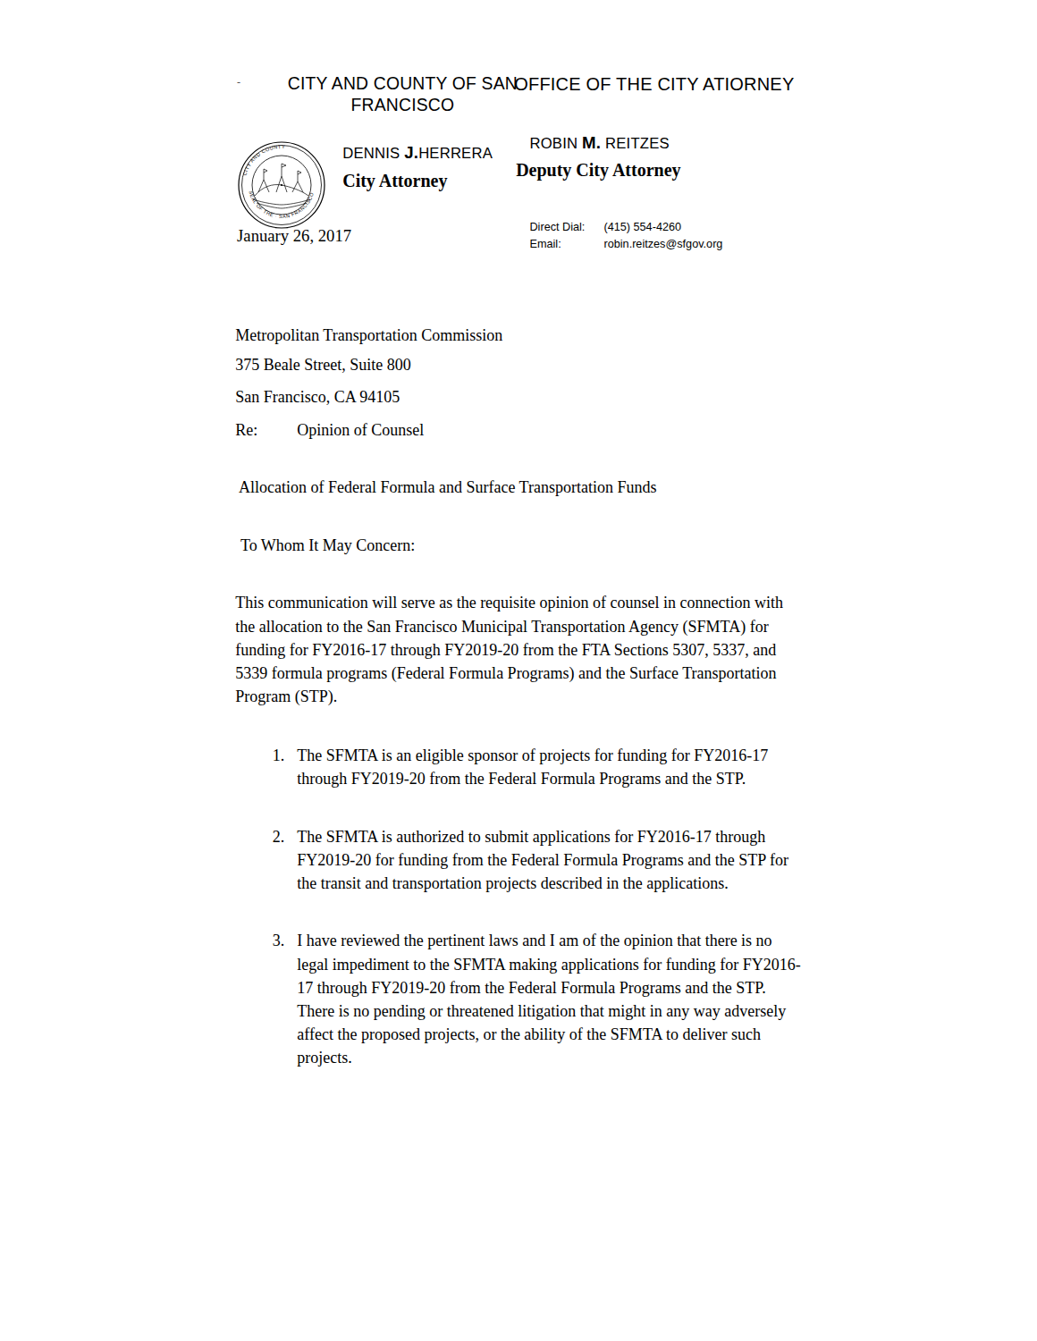-
CITY AND COUNTY OF SAN FRANCISCO
CITY AND COUNTY SEAL OF THE · SAN FRANCISCO
DENNIS J. HERRERA
City Attorney
OFFICE OF THE CITY ATIORNEY
ROBIN M. REITZES
Deputy City Attorney
| Direct Dial: | (415) 554-4260 |
| Email: | robin.reitzes@sfgov.org |
January 26, 2017
Metropolitan Transportation Commission
375 Beale Street, Suite 800
San Francisco, CA 94105
Re: Opinion of Counsel
Allocation of Federal Formula and Surface Transportation Funds
To Whom It May Concern:
This communication will serve as the requisite opinion of counsel in connection with the allocation to the San Francisco Municipal Transportation Agency (SFMTA) for funding for FY2016-17 through FY2019-20 from the FTA Sections 5307, 5337, and 5339 formula programs (Federal Formula Programs) and the Surface Transportation Program (STP).
The SFMTA is an eligible sponsor of projects for funding for FY2016-17 through FY2019-20 from the Federal Formula Programs and the STP.
The SFMTA is authorized to submit applications for FY2016-17 through FY2019-20 for funding from the Federal Formula Programs and the STP for the transit and transportation projects described in the applications.
I have reviewed the pertinent laws and I am of the opinion that there is no legal impediment to the SFMTA making applications for funding for FY2016-17 through FY2019-20 from the Federal Formula Programs and the STP. There is no pending or threatened litigation that might in any way adversely affect the proposed projects, or the ability of the SFMTA to deliver such projects.